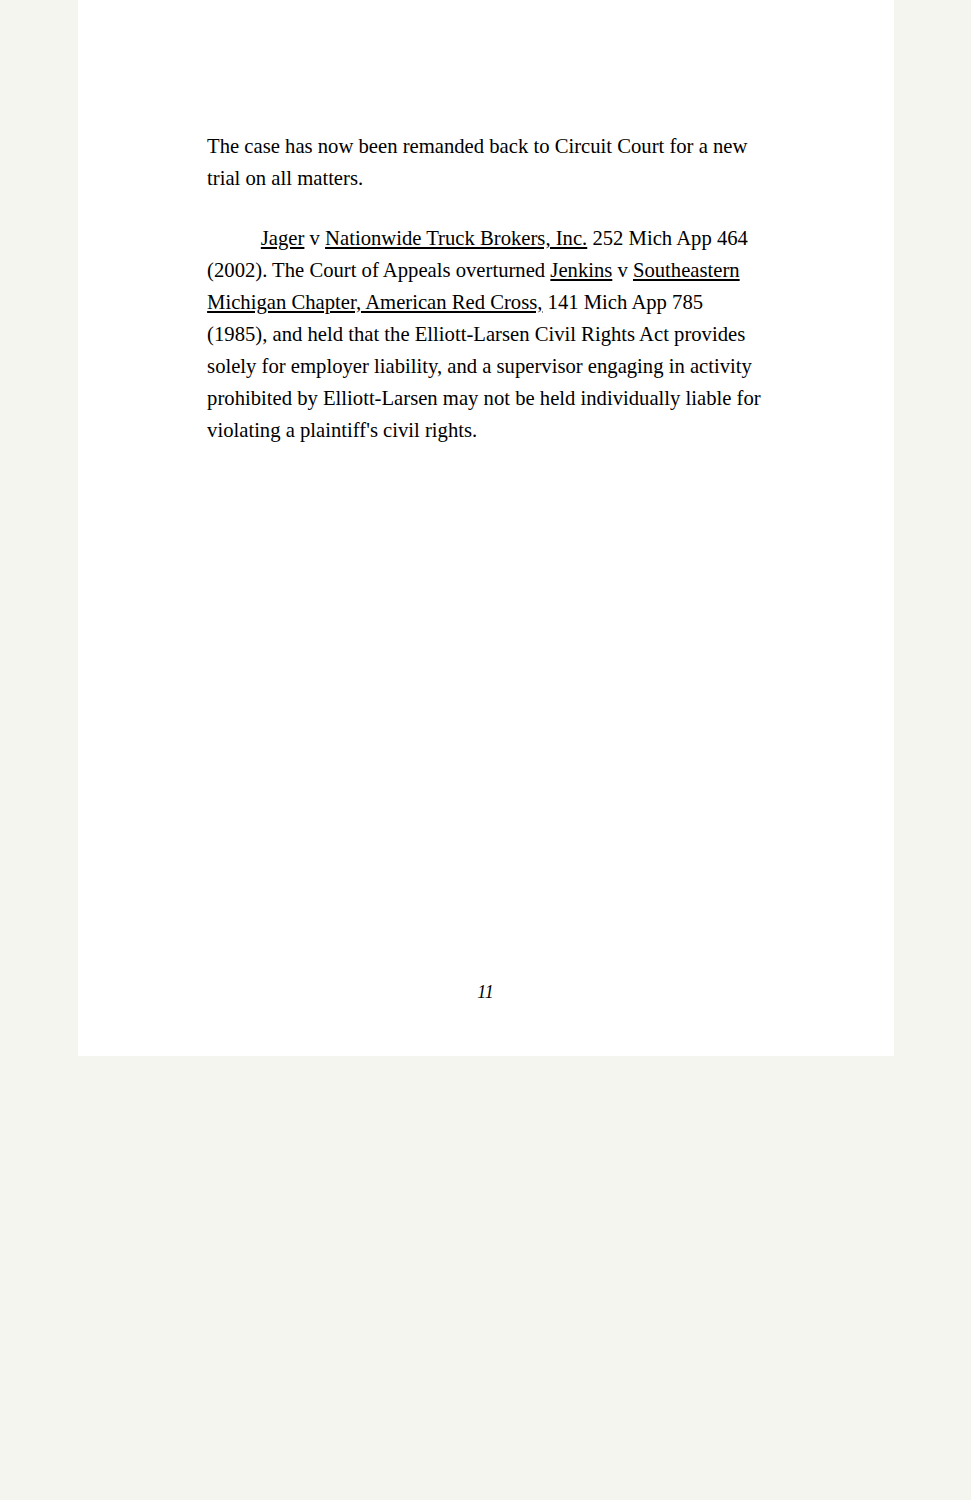The case has now been remanded back to Circuit Court for a new trial on all matters.
Jager v Nationwide Truck Brokers, Inc. 252 Mich App 464 (2002). The Court of Appeals overturned Jenkins v Southeastern Michigan Chapter, American Red Cross, 141 Mich App 785 (1985), and held that the Elliott-Larsen Civil Rights Act provides solely for employer liability, and a supervisor engaging in activity prohibited by Elliott-Larsen may not be held individually liable for violating a plaintiff's civil rights.
11